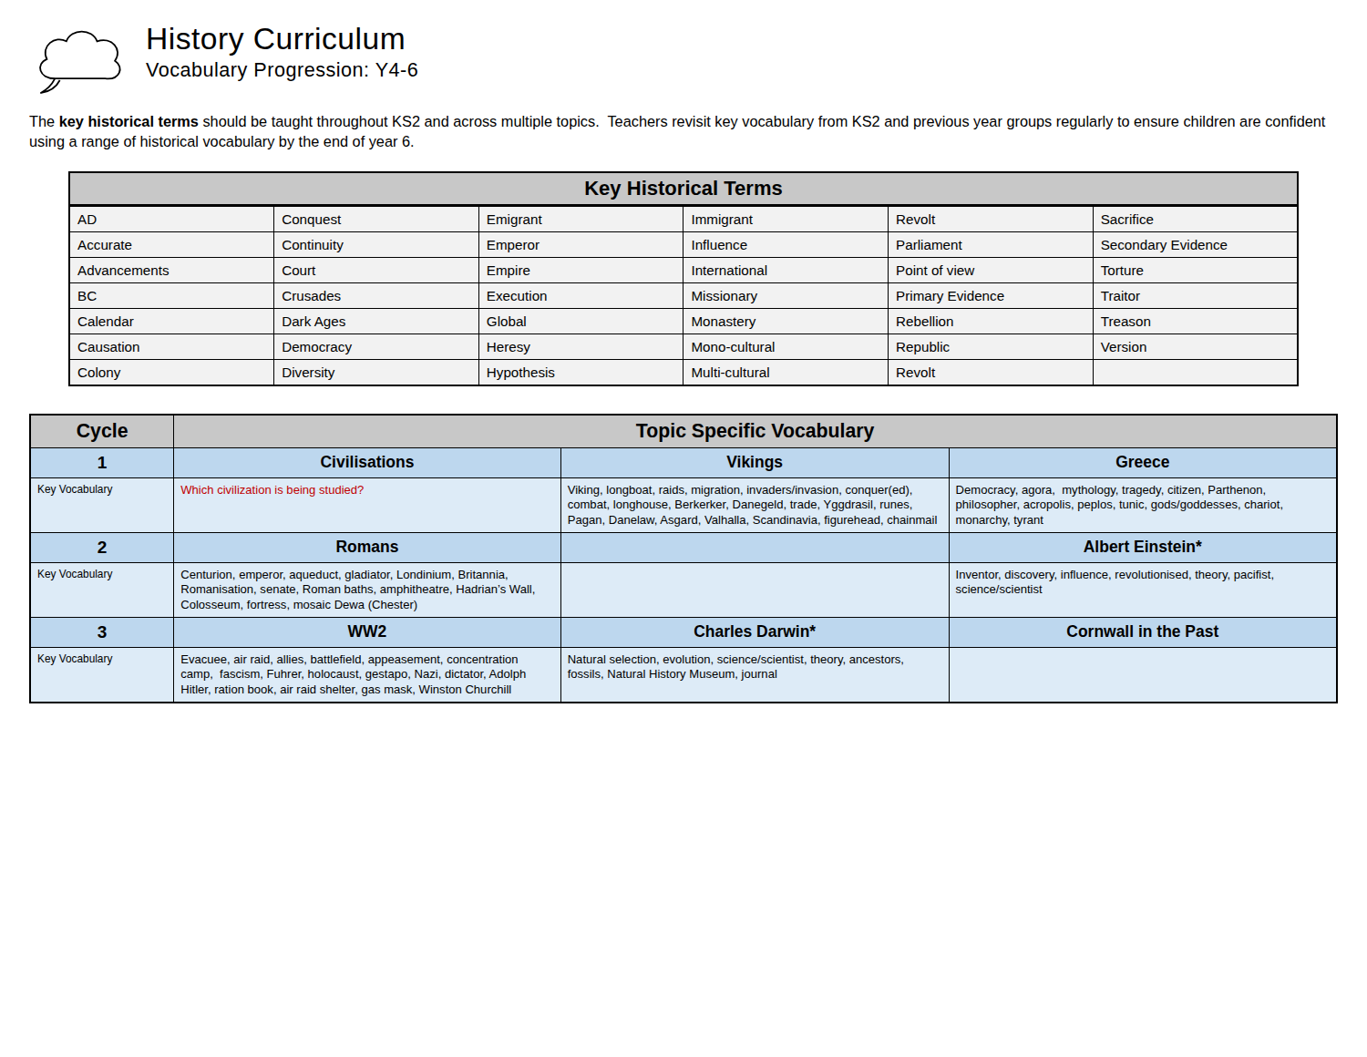History Curriculum
Vocabulary Progression: Y4-6
The key historical terms should be taught throughout KS2 and across multiple topics. Teachers revisit key vocabulary from KS2 and previous year groups regularly to ensure children are confident using a range of historical vocabulary by the end of year 6.
Key Historical Terms
| AD | Conquest | Emigrant | Immigrant | Revolt | Sacrifice |
| Accurate | Continuity | Emperor | Influence | Parliament | Secondary Evidence |
| Advancements | Court | Empire | International | Point of view | Torture |
| BC | Crusades | Execution | Missionary | Primary Evidence | Traitor |
| Calendar | Dark Ages | Global | Monastery | Rebellion | Treason |
| Causation | Democracy | Heresy | Mono-cultural | Republic | Version |
| Colony | Diversity | Hypothesis | Multi-cultural | Revolt | |
| Cycle | Topic Specific Vocabulary |
| --- | --- |
| 1 | Civilisations | Vikings | Greece |
| Key Vocabulary | Which civilization is being studied? | Viking, longboat, raids, migration, invaders/invasion, conquer(ed), combat, longhouse, Berkerker, Danegeld, trade, Yggdrasil, runes, Pagan, Danelaw, Asgard, Valhalla, Scandinavia, figurehead, chainmail | Democracy, agora, mythology, tragedy, citizen, Parthenon, philosopher, acropolis, peplos, tunic, gods/goddesses, chariot, monarchy, tyrant |
| 2 | Romans | | Albert Einstein* |
| Key Vocabulary | Centurion, emperor, aqueduct, gladiator, Londinium, Britannia, Romanisation, senate, Roman baths, amphitheatre, Hadrian’s Wall, Colosseum, fortress, mosaic Dewa (Chester) | | Inventor, discovery, influence, revolutionised, theory, pacifist, science/scientist |
| 3 | WW2 | Charles Darwin* | Cornwall in the Past |
| Key Vocabulary | Evacuee, air raid, allies, battlefield, appeasement, concentration camp, fascism, Fuhrer, holocaust, gestapo, Nazi, dictator, Adolph Hitler, ration book, air raid shelter, gas mask, Winston Churchill | Natural selection, evolution, science/scientist, theory, ancestors, fossils, Natural History Museum, journal | |